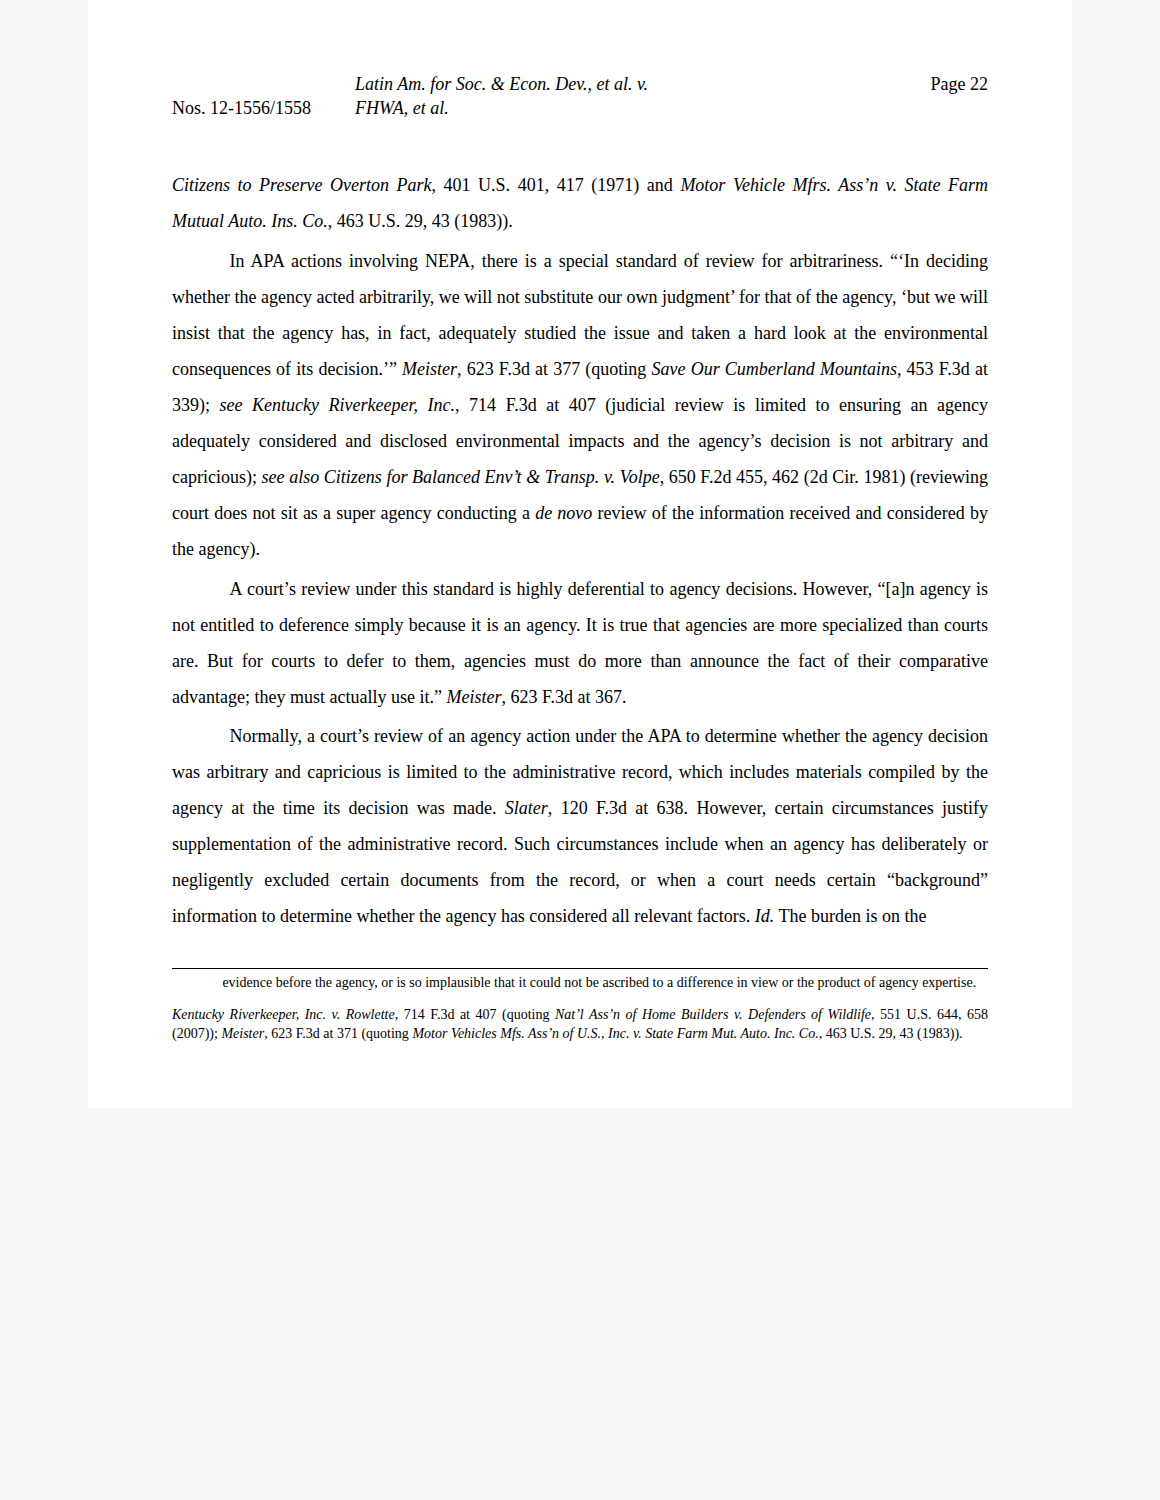Nos. 12-1556/1558 Latin Am. for Soc. & Econ. Dev., et al. v.
FHWA, et al.
Page 22
Citizens to Preserve Overton Park, 401 U.S. 401, 417 (1971) and Motor Vehicle Mfrs. Ass’n v. State Farm Mutual Auto. Ins. Co., 463 U.S. 29, 43 (1983)).
In APA actions involving NEPA, there is a special standard of review for arbitrariness. “‘In deciding whether the agency acted arbitrarily, we will not substitute our own judgment’ for that of the agency, ‘but we will insist that the agency has, in fact, adequately studied the issue and taken a hard look at the environmental consequences of its decision.’” Meister, 623 F.3d at 377 (quoting Save Our Cumberland Mountains, 453 F.3d at 339); see Kentucky Riverkeeper, Inc., 714 F.3d at 407 (judicial review is limited to ensuring an agency adequately considered and disclosed environmental impacts and the agency’s decision is not arbitrary and capricious); see also Citizens for Balanced Env’t & Transp. v. Volpe, 650 F.2d 455, 462 (2d Cir. 1981) (reviewing court does not sit as a super agency conducting a de novo review of the information received and considered by the agency).
A court’s review under this standard is highly deferential to agency decisions. However, “[a]n agency is not entitled to deference simply because it is an agency. It is true that agencies are more specialized than courts are. But for courts to defer to them, agencies must do more than announce the fact of their comparative advantage; they must actually use it.” Meister, 623 F.3d at 367.
Normally, a court’s review of an agency action under the APA to determine whether the agency decision was arbitrary and capricious is limited to the administrative record, which includes materials compiled by the agency at the time its decision was made. Slater, 120 F.3d at 638. However, certain circumstances justify supplementation of the administrative record. Such circumstances include when an agency has deliberately or negligently excluded certain documents from the record, or when a court needs certain “background” information to determine whether the agency has considered all relevant factors. Id. The burden is on the
evidence before the agency, or is so implausible that it could not be ascribed to a difference in view or the product of agency expertise.
Kentucky Riverkeeper, Inc. v. Rowlette, 714 F.3d at 407 (quoting Nat’l Ass’n of Home Builders v. Defenders of Wildlife, 551 U.S. 644, 658 (2007)); Meister, 623 F.3d at 371 (quoting Motor Vehicles Mfs. Ass’n of U.S., Inc. v. State Farm Mut. Auto. Inc. Co., 463 U.S. 29, 43 (1983)).